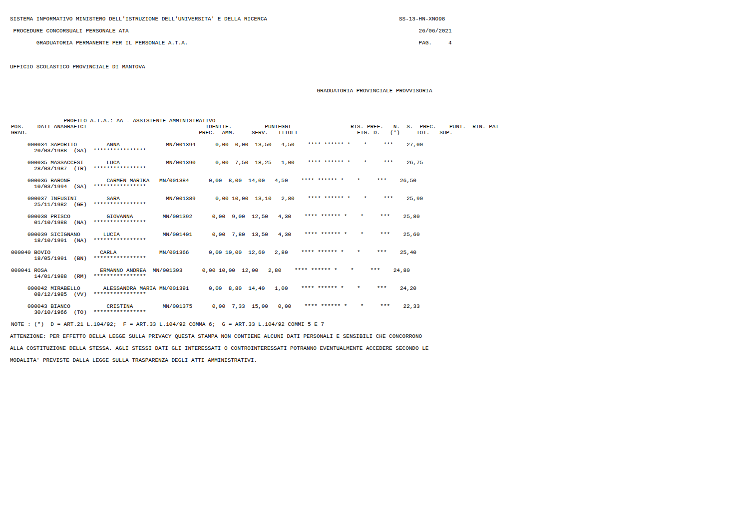SISTEMA INFORMATIVO MINISTERO DELL'ISTRUZIONE DELL'UNIVERSITA' E DELLA RICERCA SS-13-HN-XNO98
PROCEDURE CONCORSUALI PERSONALE ATA 26/06/2021
GRADUATORIA PERMANENTE PER IL PERSONALE A.T.A. PAG. 4
UFFICIO SCOLASTICO PROVINCIALE DI MANTOVA
GRADUATORIA PROVINCIALE PROVVISORIA
| PROFILO A.T.A.: AA - ASSISTENTE AMMINISTRATIVO |
| POS. DATI ANAGRAFICI IDENTIF. PUNTEGGI RIS. PREF. N. S. PREC. PUNT. RIN. PAT |
| GRAD. PREC. AMM. SERV. TITOLI FIG. D. (*) TOT. SUP. |
| 000034 SAPORITO ANNA MN/001394 0,00 0,00 13,50 4,50 **** ****** * * *** 27,00 |
| 20/03/1988 (SA) **************** |
| 000035 MASSACCESI LUCA MN/001390 0,00 7,50 18,25 1,00 **** ****** * * *** 26,75 |
| 28/03/1987 (TR) **************** |
| 000036 BARONE CARMEN MARIKA MN/001384 0,00 8,00 14,00 4,50 **** ****** * * *** 26,50 |
| 10/03/1994 (SA) **************** |
| 000037 INFUSINI SARA MN/001389 0,00 10,00 13,10 2,80 **** ****** * * *** 25,90 |
| 25/11/1982 (GE) **************** |
| 000038 PRISCO GIOVANNA MN/001392 0,00 9,00 12,50 4,30 **** ****** * * *** 25,80 |
| 01/10/1988 (NA) **************** |
| 000039 SICIGNANO LUCIA MN/001401 0,00 7,80 13,50 4,30 **** ****** * * *** 25,60 |
| 18/10/1991 (NA) **************** |
| 000040 BOVIO CARLA MN/001366 0,00 10,00 12,60 2,80 **** ****** * * *** 25,40 |
| 18/05/1991 (BN) **************** |
| 000041 ROSA ERMANNO ANDREA MN/001393 0,00 10,00 12,00 2,80 **** ****** * * *** 24,80 |
| 14/01/1988 (RM) **************** |
| 000042 MIRABELLO ALESSANDRA MARIA MN/001391 0,00 8,80 14,40 1,00 **** ****** * * *** 24,20 |
| 08/12/1985 (VV) **************** |
| 000043 BIANCO CRISTINA MN/001375 0,00 7,33 15,00 0,00 **** ****** * * *** 22,33 |
| 30/10/1966 (TO) **************** |
| NOTE : (*) D = ART.21 L.104/92; F = ART.33 L.104/92 COMMA 6; G = ART.33 L.104/92 COMMI 5 E 7 |
ATTENZIONE: PER EFFETTO DELLA LEGGE SULLA PRIVACY QUESTA STAMPA NON CONTIENE ALCUNI DATI PERSONALI E SENSIBILI CHE CONCORRONO
ALLA COSTITUZIONE DELLA STESSA. AGLI STESSI DATI GLI INTERESSATI O CONTROINTERESSATI POTRANNO EVENTUALMENTE ACCEDERE SECONDO LE
MODALITA' PREVISTE DALLA LEGGE SULLA TRASPARENZA DEGLI ATTI AMMINISTRATIVI.